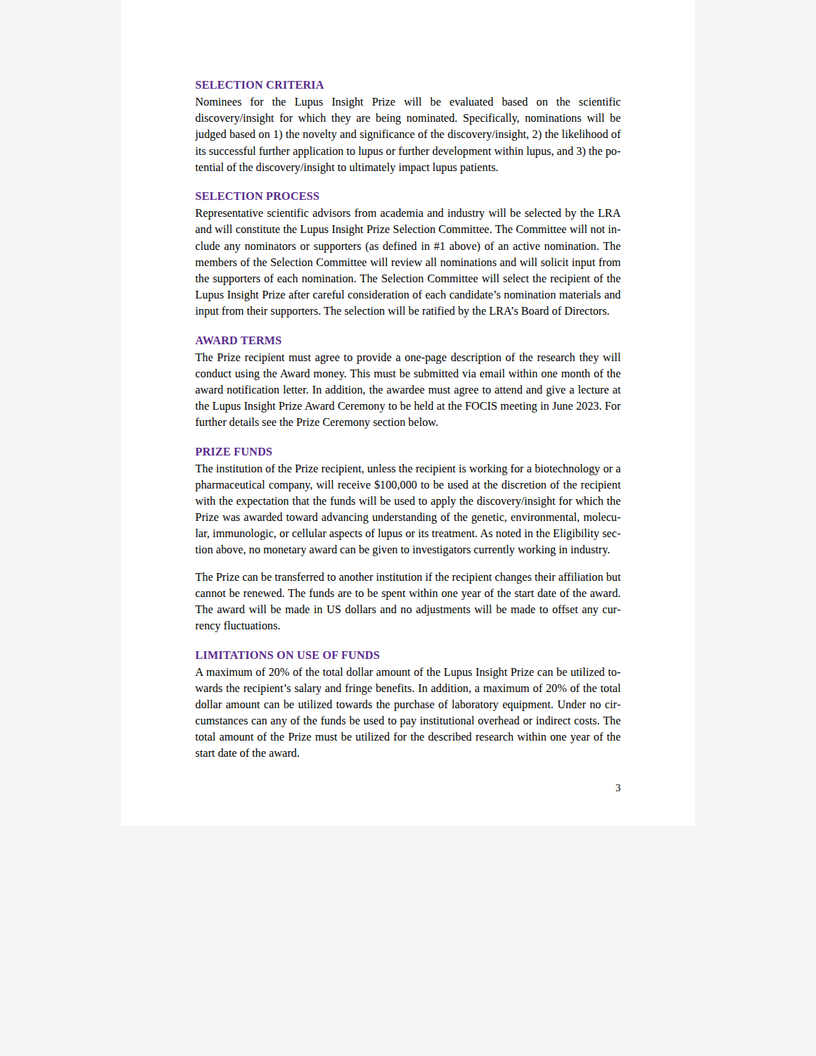SELECTION CRITERIA
Nominees for the Lupus Insight Prize will be evaluated based on the scientific discovery/insight for which they are being nominated. Specifically, nominations will be judged based on 1) the novelty and significance of the discovery/insight, 2) the likelihood of its successful further application to lupus or further development within lupus, and 3) the potential of the discovery/insight to ultimately impact lupus patients.
SELECTION PROCESS
Representative scientific advisors from academia and industry will be selected by the LRA and will constitute the Lupus Insight Prize Selection Committee. The Committee will not include any nominators or supporters (as defined in #1 above) of an active nomination. The members of the Selection Committee will review all nominations and will solicit input from the supporters of each nomination. The Selection Committee will select the recipient of the Lupus Insight Prize after careful consideration of each candidate’s nomination materials and input from their supporters. The selection will be ratified by the LRA’s Board of Directors.
AWARD TERMS
The Prize recipient must agree to provide a one-page description of the research they will conduct using the Award money. This must be submitted via email within one month of the award notification letter. In addition, the awardee must agree to attend and give a lecture at the Lupus Insight Prize Award Ceremony to be held at the FOCIS meeting in June 2023. For further details see the Prize Ceremony section below.
PRIZE FUNDS
The institution of the Prize recipient, unless the recipient is working for a biotechnology or a pharmaceutical company, will receive $100,000 to be used at the discretion of the recipient with the expectation that the funds will be used to apply the discovery/insight for which the Prize was awarded toward advancing understanding of the genetic, environmental, molecular, immunologic, or cellular aspects of lupus or its treatment. As noted in the Eligibility section above, no monetary award can be given to investigators currently working in industry.
The Prize can be transferred to another institution if the recipient changes their affiliation but cannot be renewed. The funds are to be spent within one year of the start date of the award. The award will be made in US dollars and no adjustments will be made to offset any currency fluctuations.
LIMITATIONS ON USE OF FUNDS
A maximum of 20% of the total dollar amount of the Lupus Insight Prize can be utilized towards the recipient’s salary and fringe benefits. In addition, a maximum of 20% of the total dollar amount can be utilized towards the purchase of laboratory equipment. Under no circumstances can any of the funds be used to pay institutional overhead or indirect costs. The total amount of the Prize must be utilized for the described research within one year of the start date of the award.
3